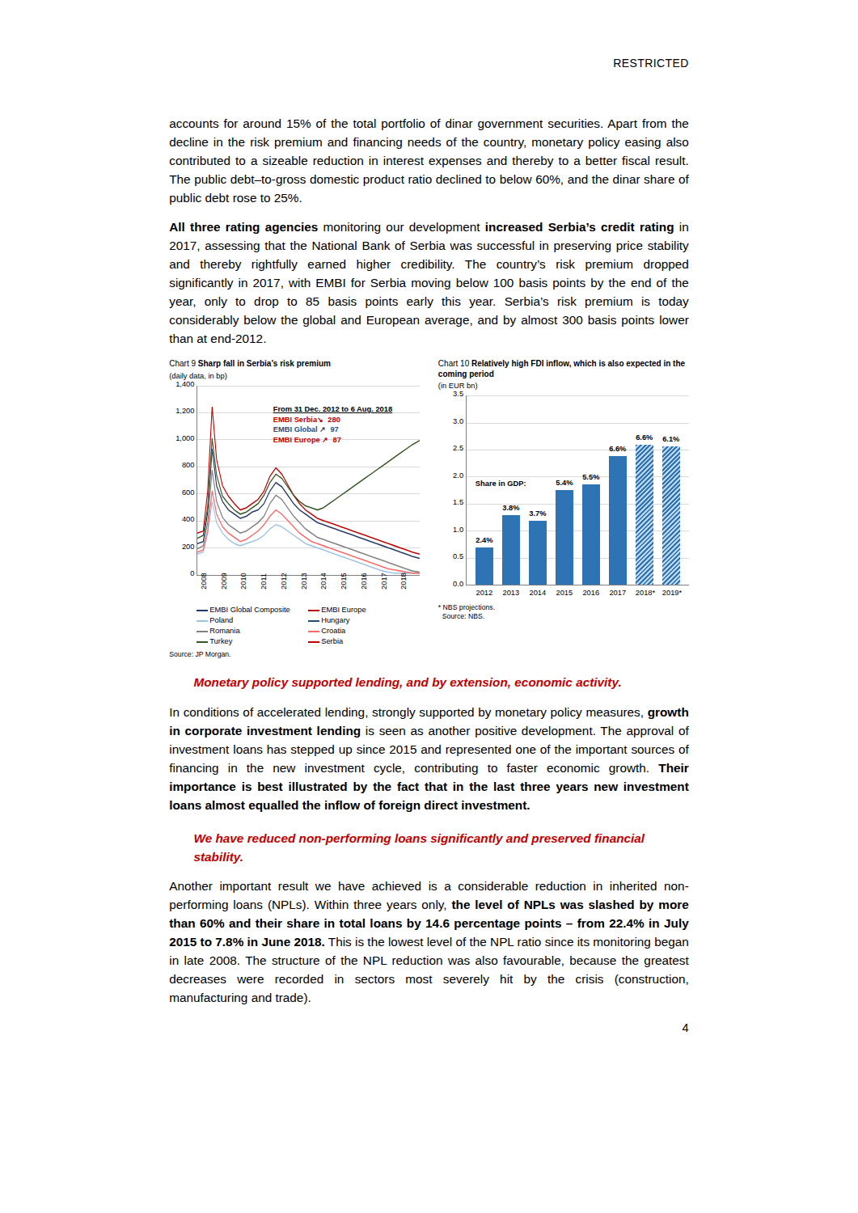RESTRICTED
accounts for around 15% of the total portfolio of dinar government securities. Apart from the decline in the risk premium and financing needs of the country, monetary policy easing also contributed to a sizeable reduction in interest expenses and thereby to a better fiscal result. The public debt–to-gross domestic product ratio declined to below 60%, and the dinar share of public debt rose to 25%.
All three rating agencies monitoring our development increased Serbia’s credit rating in 2017, assessing that the National Bank of Serbia was successful in preserving price stability and thereby rightfully earned higher credibility. The country’s risk premium dropped significantly in 2017, with EMBI for Serbia moving below 100 basis points by the end of the year, only to drop to 85 basis points early this year. Serbia’s risk premium is today considerably below the global and European average, and by almost 300 basis points lower than at end-2012.
Chart 9 Sharp fall in Serbia’s risk premium
(daily data, in bp)
1,400
1,200
1,000
800
600
400
200
0
From 31 Dec. 2012 to 6 Aug. 2018
EMBI Serbia↘ 280
EMBI Global ↗ 97
EMBI Europe ↗ 87
2008
2009
2010
2011
2012
2013
2014
2015
2016
2017
2018
EMBI Global Composite
EMBI Europe
Poland
Hungary
Romania
Croatia
Turkey
Serbia
Source: JP Morgan.
Chart 10 Relatively high FDI inflow, which is also expected in the coming period
(in EUR bn)
3.5
3.0
2.5
2.0
1.5
1.0
0.5
0.0
Share in GDP:
2.4%
3.8%
3.7%
5.4%
5.5%
6.6%
6.6%
6.1%
2012
2013
2014
2015
2016
2017
2018*
2019*
* NBS projections.
Source: NBS.
Monetary policy supported lending, and by extension, economic activity.
In conditions of accelerated lending, strongly supported by monetary policy measures, growth in corporate investment lending is seen as another positive development. The approval of investment loans has stepped up since 2015 and represented one of the important sources of financing in the new investment cycle, contributing to faster economic growth. Their importance is best illustrated by the fact that in the last three years new investment loans almost equalled the inflow of foreign direct investment.
We have reduced non-performing loans significantly and preserved financial stability.
Another important result we have achieved is a considerable reduction in inherited non-performing loans (NPLs). Within three years only, the level of NPLs was slashed by more than 60% and their share in total loans by 14.6 percentage points – from 22.4% in July 2015 to 7.8% in June 2018. This is the lowest level of the NPL ratio since its monitoring began in late 2008. The structure of the NPL reduction was also favourable, because the greatest decreases were recorded in sectors most severely hit by the crisis (construction, manufacturing and trade).
4